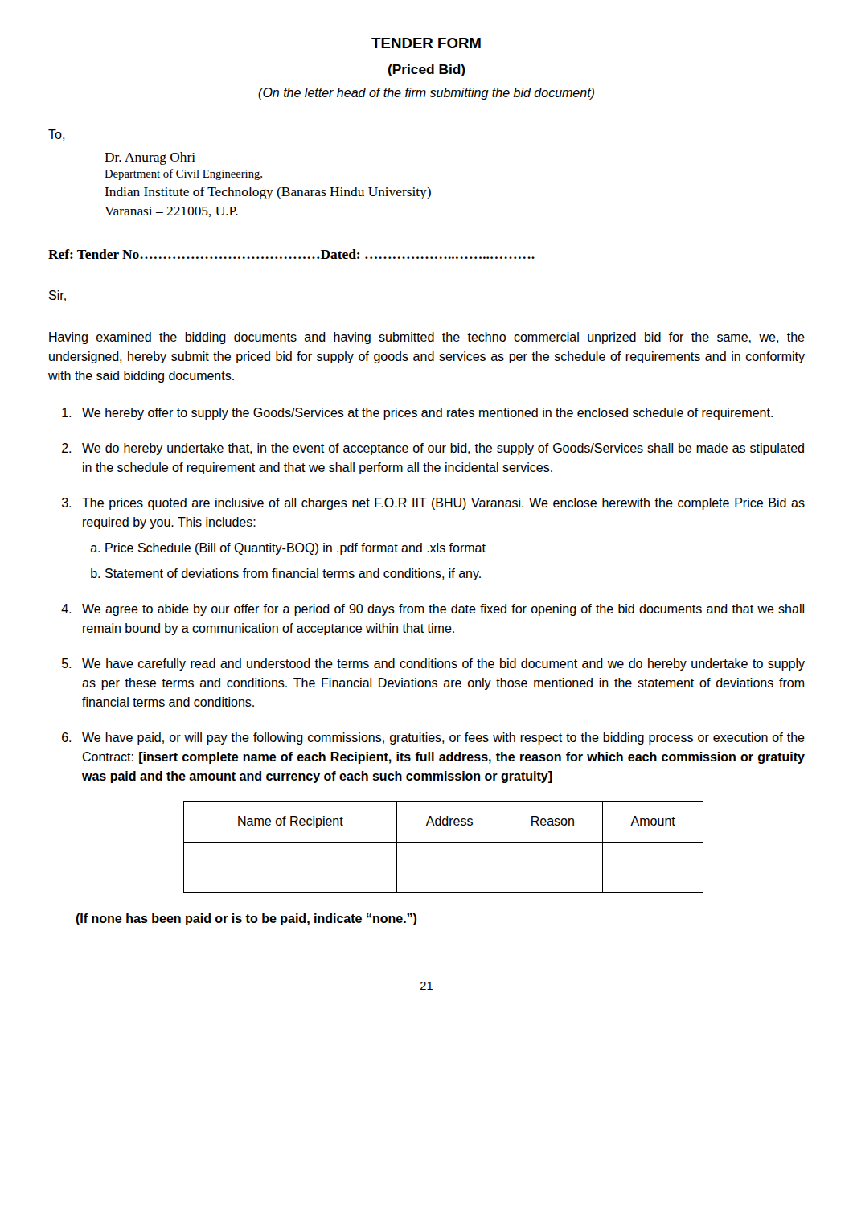TENDER FORM
(Priced Bid)
(On the letter head of the firm submitting the bid document)
To,
Dr. Anurag Ohri
Department of Civil Engineering,
Indian Institute of Technology (Banaras Hindu University)
Varanasi – 221005, U.P.
Ref: Tender No…………………………………Dated: ………………..……..……….
Sir,
Having examined the bidding documents and having submitted the techno commercial unprized bid for the same, we, the undersigned, hereby submit the priced bid for supply of goods and services as per the schedule of requirements and in conformity with the said bidding documents.
We hereby offer to supply the Goods/Services at the prices and rates mentioned in the enclosed schedule of requirement.
We do hereby undertake that, in the event of acceptance of our bid, the supply of Goods/Services shall be made as stipulated in the schedule of requirement and that we shall perform all the incidental services.
The prices quoted are inclusive of all charges net F.O.R IIT (BHU) Varanasi. We enclose herewith the complete Price Bid as required by you. This includes:
Price Schedule (Bill of Quantity-BOQ) in .pdf format and .xls format
Statement of deviations from financial terms and conditions, if any.
We agree to abide by our offer for a period of 90 days from the date fixed for opening of the bid documents and that we shall remain bound by a communication of acceptance within that time.
We have carefully read and understood the terms and conditions of the bid document and we do hereby undertake to supply as per these terms and conditions. The Financial Deviations are only those mentioned in the statement of deviations from financial terms and conditions.
We have paid, or will pay the following commissions, gratuities, or fees with respect to the bidding process or execution of the Contract: [insert complete name of each Recipient, its full address, the reason for which each commission or gratuity was paid and the amount and currency of each such commission or gratuity]
| Name of Recipient | Address | Reason | Amount |
| --- | --- | --- | --- |
(If none has been paid or is to be paid, indicate “none.”)
21